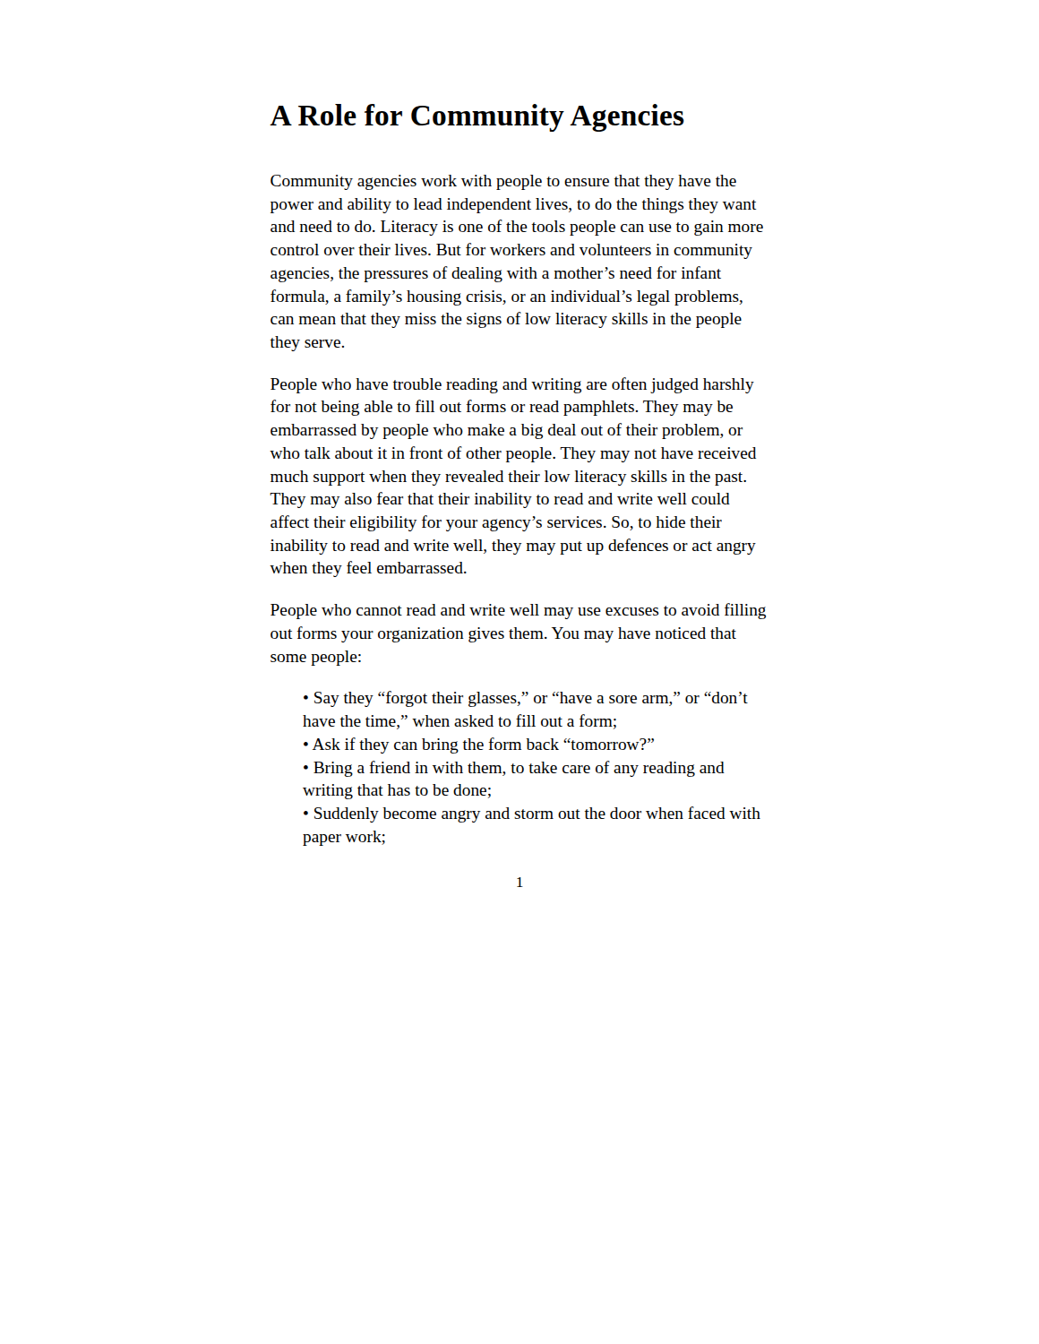A Role for Community Agencies
Community agencies work with people to ensure that they have the power and ability to lead independent lives, to do the things they want and need to do. Literacy is one of the tools people can use to gain more control over their lives. But for workers and volunteers in community agencies, the pressures of dealing with a mother’s need for infant formula, a family’s housing crisis, or an individual’s legal problems, can mean that they miss the signs of low literacy skills in the people they serve.
People who have trouble reading and writing are often judged harshly for not being able to fill out forms or read pamphlets. They may be embarrassed by people who make a big deal out of their problem, or who talk about it in front of other people. They may not have received much support when they revealed their low literacy skills in the past. They may also fear that their inability to read and write well could affect their eligibility for your agency’s services. So, to hide their inability to read and write well, they may put up defences or act angry when they feel embarrassed.
People who cannot read and write well may use excuses to avoid filling out forms your organization gives them. You may have noticed that some people:
• Say they “forgot their glasses,” or “have a sore arm,” or “don’t have the time,” when asked to fill out a form;
• Ask if they can bring the form back “tomorrow?”
• Bring a friend in with them, to take care of any reading and writing that has to be done;
• Suddenly become angry and storm out the door when faced with paper work;
1